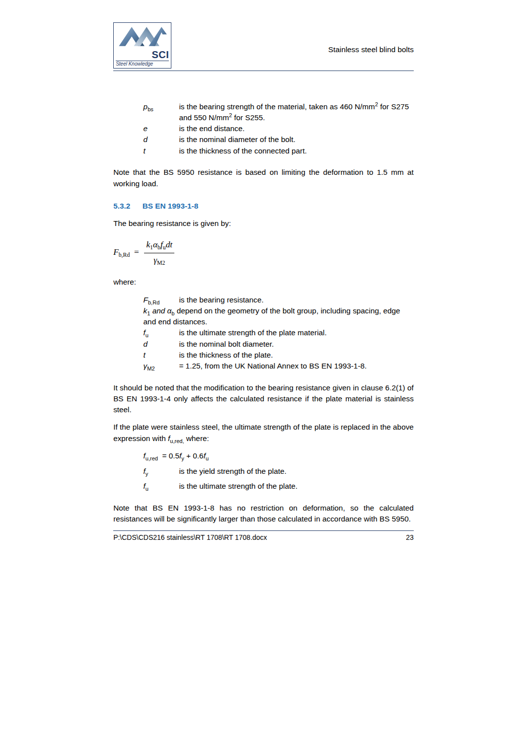SCI
Steel Knowledge
Stainless steel blind bolts
pbs
is the bearing strength of the material, taken as 460 N/mm2 for S275 and 550 N/mm2 for S255.
e
is the end distance.
d
is the nominal diameter of the bolt.
t
is the thickness of the connected part.
Note that the BS 5950 resistance is based on limiting the deformation to 1.5 mm at working load.
5.3.2 BS EN 1993-1-8
The bearing resistance is given by:
Fb,Rd = k 1 αbfudt γM2
where:
Fb,Rd
is the bearing resistance.
k1 and αb depend on the geometry of the bolt group, including spacing, edge and end distances.
fu
is the ultimate strength of the plate material.
d
is the nominal bolt diameter.
t
is the thickness of the plate.
γM2
= 1.25, from the UK National Annex to BS EN 1993-1-8.
It should be noted that the modification to the bearing resistance given in clause 6.2(1) of BS EN 1993-1-4 only affects the calculated resistance if the plate material is stainless steel.
If the plate were stainless steel, the ultimate strength of the plate is replaced in the above expression with fu,red, where:
fu,red = 0.5fy + 0.6fu
fyis the yield strength of the plate.
fuis the ultimate strength of the plate.
Note that BS EN 1993-1-8 has no restriction on deformation, so the calculated resistances will be significantly larger than those calculated in accordance with BS 5950.
P:\CDS\CDS216 stainless\RT 1708\RT 1708.docx 23